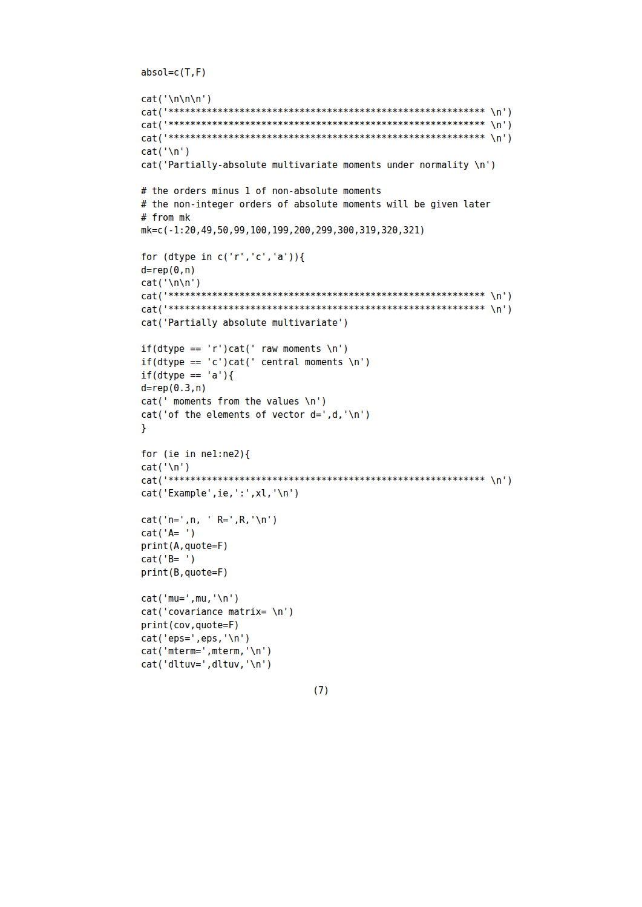absol=c(T,F)

cat('\n\n\n')
cat('********************************************************** \n')
cat('********************************************************** \n')
cat('********************************************************** \n')
cat('\n')
cat('Partially-absolute multivariate moments under normality \n')

# the orders minus 1 of non-absolute moments
# the non-integer orders of absolute moments will be given later
# from mk
mk=c(-1:20,49,50,99,100,199,200,299,300,319,320,321)

for (dtype in c('r','c','a')){
d=rep(0,n)
cat('\n\n')
cat('********************************************************** \n')
cat('********************************************************** \n')
cat('Partially absolute multivariate')

if(dtype == 'r')cat(' raw moments \n')
if(dtype == 'c')cat(' central moments \n')
if(dtype == 'a'){
d=rep(0.3,n)
cat(' moments from the values \n')
cat('of the elements of vector d=',d,'\n')
}

for (ie in ne1:ne2){
cat('\n')
cat('********************************************************** \n')
cat('Example',ie,':',xl,'\n')

cat('n=',n, ' R=',R,'\n')
cat('A= ')
print(A,quote=F)
cat('B= ')
print(B,quote=F)

cat('mu=',mu,'\n')
cat('covariance matrix= \n')
print(cov,quote=F)
cat('eps=',eps,'\n')
cat('mterm=',mterm,'\n')
cat('dltuv=',dltuv,'\n')
(7)